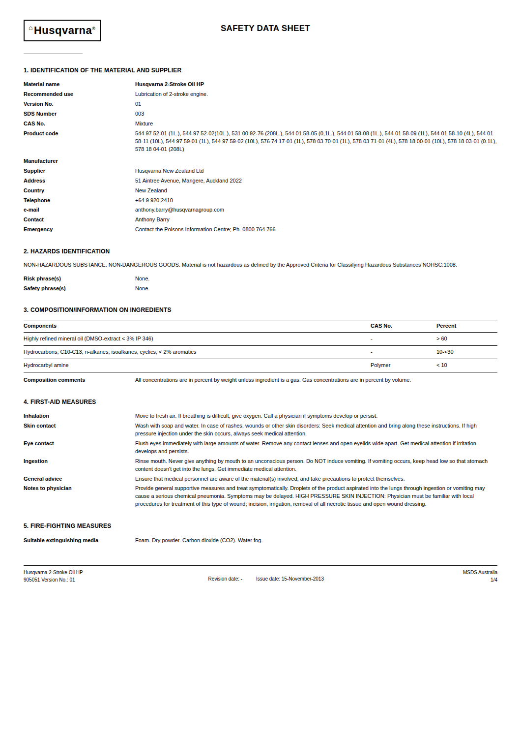⌂Husqvarna®
SAFETY DATA SHEET
1. IDENTIFICATION OF THE MATERIAL AND SUPPLIER
| Material name | Husqvarna 2-Stroke Oil HP |
| Recommended use | Lubrication of 2-stroke engine. |
| Version No. | 01 |
| SDS Number | 003 |
| CAS No. | Mixture |
| Product code | 544 97 52-01 (1L.), 544 97 52-02(10L.), 531 00 92-76 (208L.), 544 01 58-05 (0,1L.), 544 01 58-08 (1L.), 544 01 58-09 (1L), 544 01 58-10 (4L), 544 01 58-11 (10L), 544 97 59-01 (1L), 544 97 59-02 (10L), 576 74 17-01 (1L), 578 03 70-01 (1L), 578 03 71-01 (4L), 578 18 00-01 (10L), 578 18 03-01 (0.1L), 578 18 04-01 (208L) |
| Manufacturer | |
| Supplier | Husqvarna New Zealand Ltd |
| Address | 51 Aintree Avenue, Mangere, Auckland 2022 |
| Country | New Zealand |
| Telephone | +64 9 920 2410 |
| e-mail | anthony.barry@husqvarnagroup.com |
| Contact | Anthony Barry |
| Emergency | Contact the Poisons Information Centre; Ph. 0800 764 766 |
2. HAZARDS IDENTIFICATION
NON-HAZARDOUS SUBSTANCE. NON-DANGEROUS GOODS. Material is not hazardous as defined by the Approved Criteria for Classifying Hazardous Substances NOHSC:1008.
| Risk phrase(s) | None. |
| Safety phrase(s) | None. |
3. COMPOSITION/INFORMATION ON INGREDIENTS
| Components | CAS No. | Percent |
| --- | --- | --- |
| Highly refined mineral oil (DMSO-extract < 3% IP 346) | - | > 60 |
| Hydrocarbons, C10-C13, n-alkanes, isoalkanes, cyclics, < 2% aromatics | - | 10-<30 |
| Hydrocarbyl amine | Polymer | < 10 |
| Composition comments | All concentrations are in percent by weight unless ingredient is a gas. Gas concentrations are in percent by volume. |
4. FIRST-AID MEASURES
| Inhalation | Move to fresh air. If breathing is difficult, give oxygen. Call a physician if symptoms develop or persist. |
| Skin contact | Wash with soap and water. In case of rashes, wounds or other skin disorders: Seek medical attention and bring along these instructions. If high pressure injection under the skin occurs, always seek medical attention. |
| Eye contact | Flush eyes immediately with large amounts of water. Remove any contact lenses and open eyelids wide apart. Get medical attention if irritation develops and persists. |
| Ingestion | Rinse mouth. Never give anything by mouth to an unconscious person. Do NOT induce vomiting. If vomiting occurs, keep head low so that stomach content doesn't get into the lungs. Get immediate medical attention. |
| General advice | Ensure that medical personnel are aware of the material(s) involved, and take precautions to protect themselves. |
| Notes to physician | Provide general supportive measures and treat symptomatically. Droplets of the product aspirated into the lungs through ingestion or vomiting may cause a serious chemical pneumonia. Symptoms may be delayed. HIGH PRESSURE SKIN INJECTION: Physician must be familiar with local procedures for treatment of this type of wound; incision, irrigation, removal of all necrotic tissue and open wound dressing. |
5. FIRE-FIGHTING MEASURES
| Suitable extinguishing media | Foam. Dry powder. Carbon dioxide (CO2). Water fog. |
Husqvarna 2-Stroke Oil HP
905051 Version No.: 01
Revision date: -Issue date: 15-November-2013
MSDS Australia
1/4